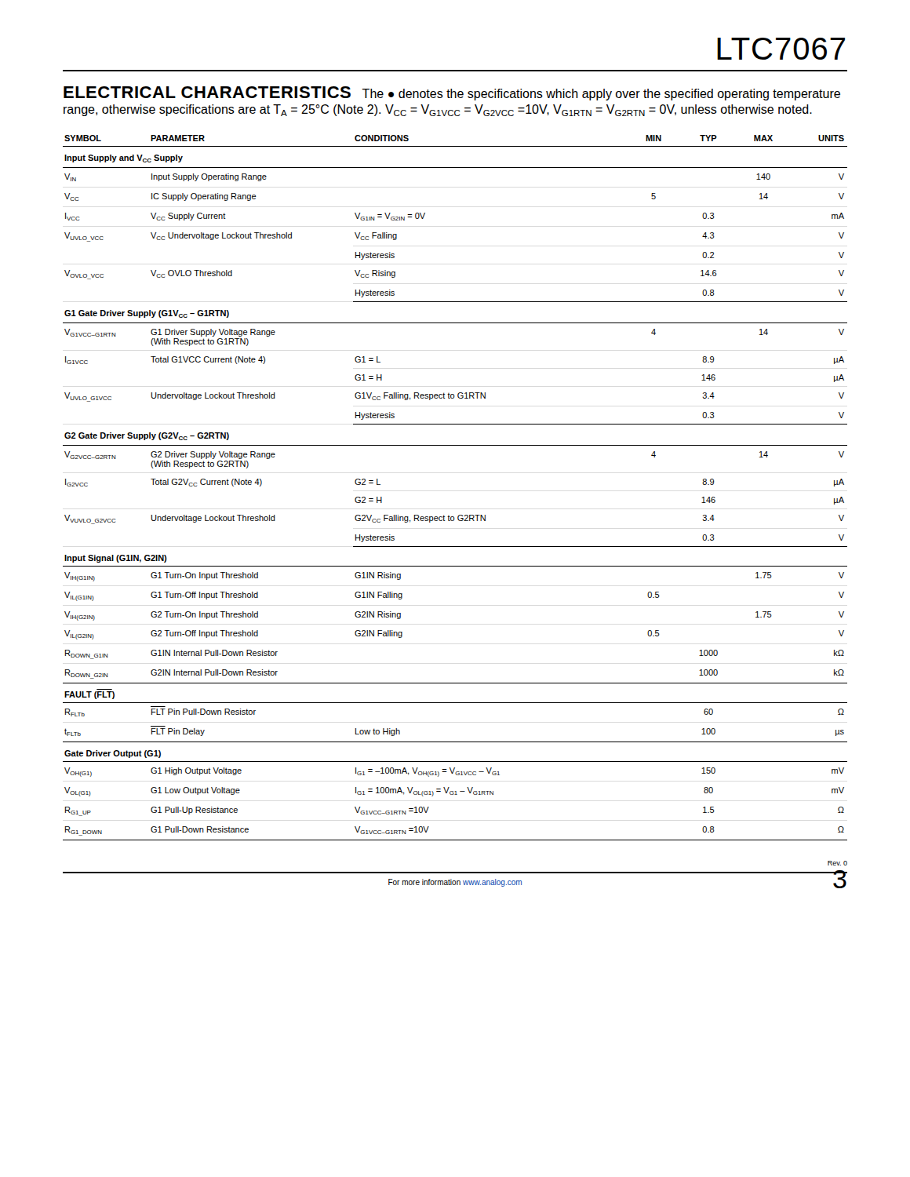LTC7067
ELECTRICAL CHARACTERISTICS
The ● denotes the specifications which apply over the specified operating temperature range, otherwise specifications are at TA = 25°C (Note 2). VCC = VG1VCC = VG2VCC =10V, VG1RTN = VG2RTN = 0V, unless otherwise noted.
| SYMBOL | PARAMETER | CONDITIONS | | MIN | TYP | MAX | UNITS |
| --- | --- | --- | --- | --- | --- | --- | --- |
| Input Supply and V CC Supply |
| V IN | Input Supply Operating Range | | | | | 140 | V |
| V CC | IC Supply Operating Range | | | 5 | | 14 | V |
| I VCC | V CC Supply Current | V G1IN = V G2IN = 0V | | | 0.3 | | mA |
| V UVLO_VCC | V CC Undervoltage Lockout Threshold | V CC Falling | | | 4.3 | | V |
| Hysteresis | | | 0.2 | | V |
| V OVLO_VCC | V CC OVLO Threshold | V CC Rising | | | 14.6 | | V |
| Hysteresis | | | 0.8 | | V |
| G1 Gate Driver Supply (G1V CC – G1RTN) |
| V G1VCC–G1RTN | G1 Driver Supply Voltage Range (With Respect to G1RTN) | | | 4 | | 14 | V |
| I G1VCC | Total G1VCC Current (Note 4) | G1 = L | | | 8.9 | | µA |
| G1 = H | | | 146 | | µA |
| V UVLO_G1VCC | Undervoltage Lockout Threshold | G1V CC Falling, Respect to G1RTN | | | 3.4 | | V |
| Hysteresis | | | 0.3 | | V |
| G2 Gate Driver Supply (G2V CC – G2RTN) |
| V G2VCC–G2RTN | G2 Driver Supply Voltage Range (With Respect to G2RTN) | | | 4 | | 14 | V |
| I G2VCC | Total G2V CC Current (Note 4) | G2 = L | | | 8.9 | | µA |
| G2 = H | | | 146 | | µA |
| V VUVLO_G2VCC | Undervoltage Lockout Threshold | G2V CC Falling, Respect to G2RTN | | | 3.4 | | V |
| Hysteresis | | | 0.3 | | V |
| Input Signal (G1IN, G2IN) |
| V IH(G1IN) | G1 Turn-On Input Threshold | G1IN Rising | | | | 1.75 | V |
| V IL(G1IN) | G1 Turn-Off Input Threshold | G1IN Falling | | 0.5 | | | V |
| V IH(G2IN) | G2 Turn-On Input Threshold | G2IN Rising | | | | 1.75 | V |
| V IL(G2IN) | G2 Turn-Off Input Threshold | G2IN Falling | | 0.5 | | | V |
| R DOWN_G1IN | G1IN Internal Pull-Down Resistor | | | | 1000 | | kΩ |
| R DOWN_G2IN | G2IN Internal Pull-Down Resistor | | | | 1000 | | kΩ |
| FAULT ( FLT ) |
| R FLTb | FLT Pin Pull-Down Resistor | | | | 60 | | Ω |
| t FLTb | FLT Pin Delay | Low to High | | | 100 | | µs |
| Gate Driver Output (G1) |
| V OH(G1) | G1 High Output Voltage | I G1 = –100mA, V OH(G1) = V G1VCC – V G1 | | | 150 | | mV |
| V OL(G1) | G1 Low Output Voltage | I G1 = 100mA, V OL(G1) = V G1 – V G1RTN | | | 80 | | mV |
| R G1_UP | G1 Pull-Up Resistance | V G1VCC–G1RTN =10V | | | 1.5 | | Ω |
| R G1_DOWN | G1 Pull-Down Resistance | V G1VCC–G1RTN =10V | | | 0.8 | | Ω |
Rev. 0
For more information www.analog.com
3